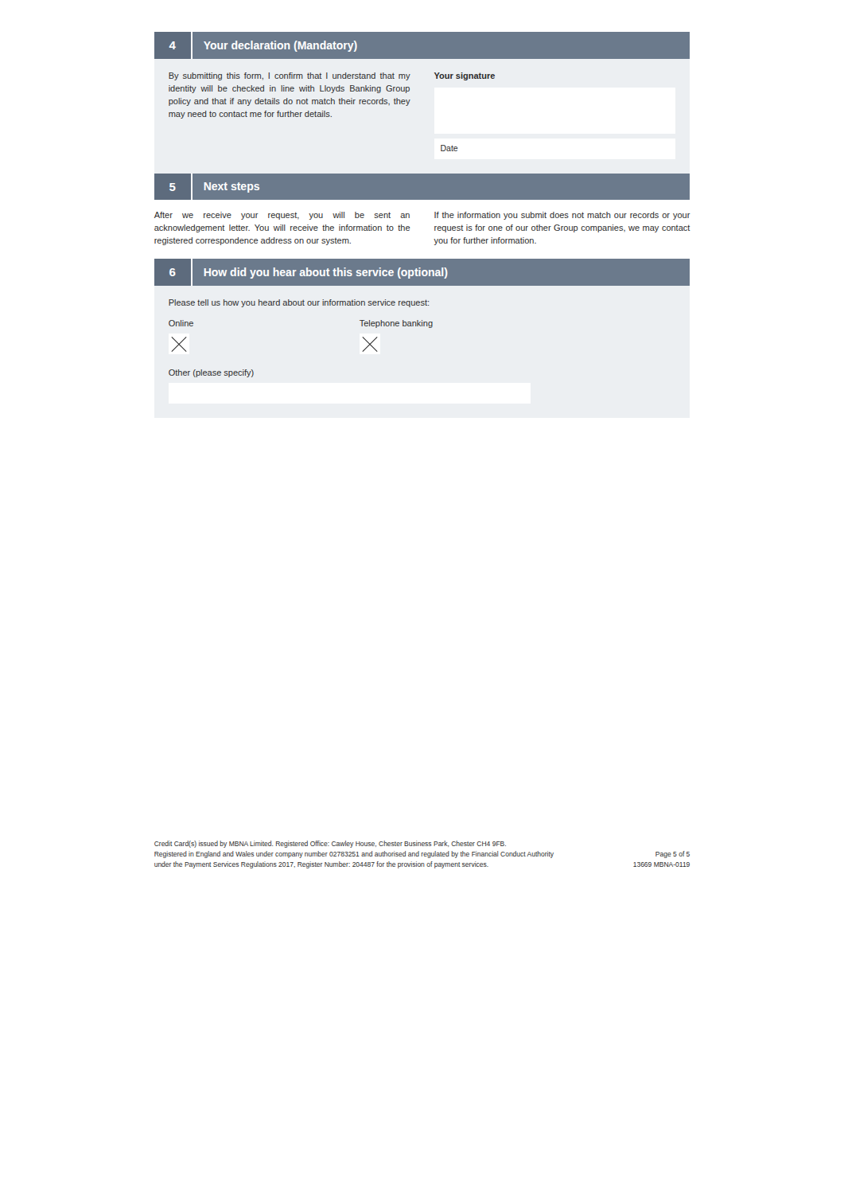4
Your declaration (Mandatory)
By submitting this form, I confirm that I understand that my identity will be checked in line with Lloyds Banking Group policy and that if any details do not match their records, they may need to contact me for further details.
Your signature
Date
5
Next steps
After we receive your request, you will be sent an acknowledgement letter. You will receive the information to the registered correspondence address on our system.
If the information you submit does not match our records or your request is for one of our other Group companies, we may contact you for further information.
6
How did you hear about this service (optional)
Please tell us how you heard about our information service request:
Online
Telephone banking
Other (please specify)
Credit Card(s) issued by MBNA Limited. Registered Office: Cawley House, Chester Business Park, Chester CH4 9FB.
Registered in England and Wales under company number 02783251 and authorised and regulated by the Financial Conduct Authority
under the Payment Services Regulations 2017, Register Number: 204487 for the provision of payment services.
Page 5 of 5
13669 MBNA-0119